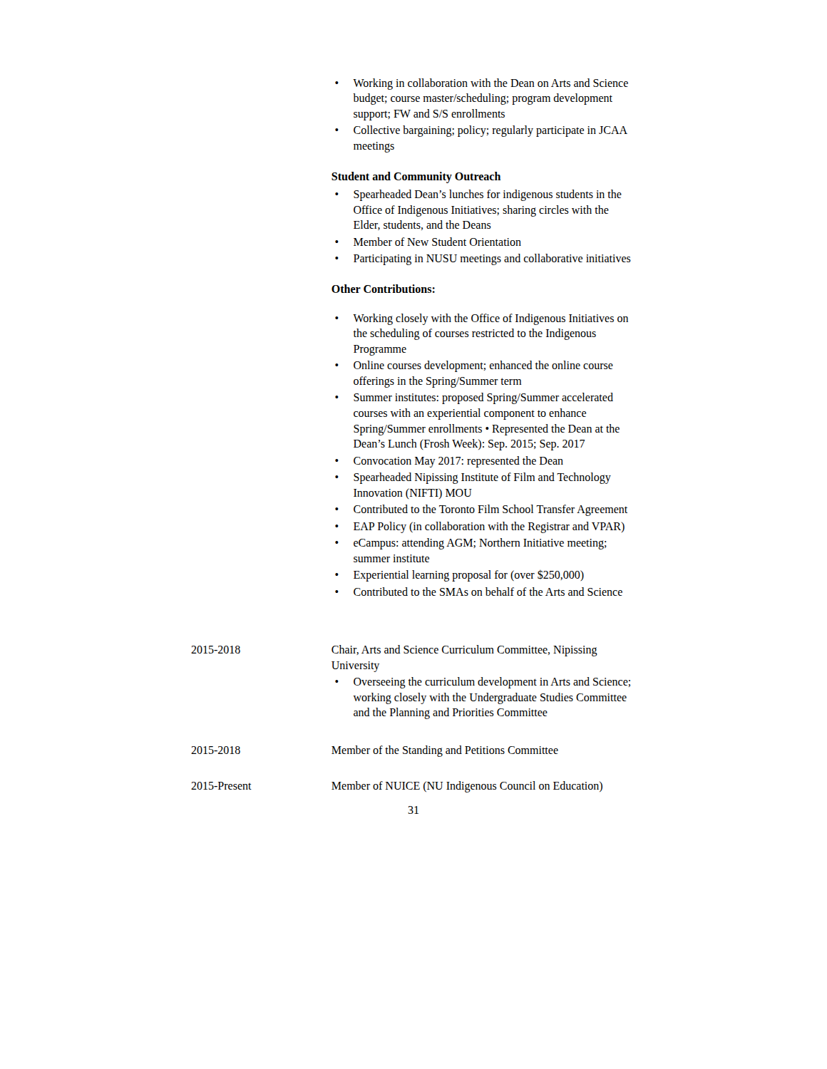Working in collaboration with the Dean on Arts and Science budget; course master/scheduling; program development support; FW and S/S enrollments
Collective bargaining; policy; regularly participate in JCAA meetings
Student and Community Outreach
Spearheaded Dean’s lunches for indigenous students in the Office of Indigenous Initiatives; sharing circles with the Elder, students, and the Deans
Member of New Student Orientation
Participating in NUSU meetings and collaborative initiatives
Other Contributions:
Working closely with the Office of Indigenous Initiatives on the scheduling of courses restricted to the Indigenous Programme
Online courses development; enhanced the online course offerings in the Spring/Summer term
Summer institutes: proposed Spring/Summer accelerated courses with an experiential component to enhance Spring/Summer enrollments • Represented the Dean at the Dean’s Lunch (Frosh Week): Sep. 2015; Sep. 2017
Convocation May 2017: represented the Dean
Spearheaded Nipissing Institute of Film and Technology Innovation (NIFTI) MOU
Contributed to the Toronto Film School Transfer Agreement
EAP Policy (in collaboration with the Registrar and VPAR)
eCampus: attending AGM; Northern Initiative meeting; summer institute
Experiential learning proposal for (over $250,000)
Contributed to the SMAs on behalf of the Arts and Science
2015-2018
Chair, Arts and Science Curriculum Committee, Nipissing University
Overseeing the curriculum development in Arts and Science; working closely with the Undergraduate Studies Committee and the Planning and Priorities Committee
2015-2018
Member of the Standing and Petitions Committee
2015-Present
Member of NUICE (NU Indigenous Council on Education)
31